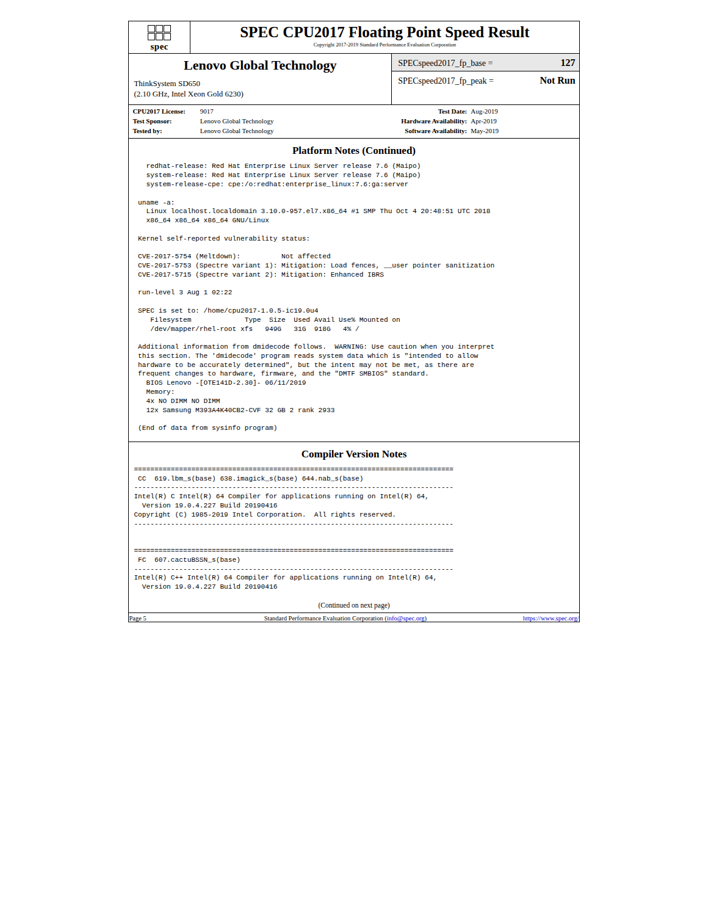spec
SPEC CPU2017 Floating Point Speed Result
Copyright 2017-2019 Standard Performance Evaluation Corporation
Lenovo Global Technology
ThinkSystem SD650
(2.10 GHz, Intel Xeon Gold 6230)
SPECspeed2017_fp_base = 127
SPECspeed2017_fp_peak = Not Run
CPU2017 License: 9017
Test Sponsor: Lenovo Global Technology
Tested by: Lenovo Global Technology
Test Date: Aug-2019
Hardware Availability: Apr-2019
Software Availability: May-2019
Platform Notes (Continued)
   redhat-release: Red Hat Enterprise Linux Server release 7.6 (Maipo)
   system-release: Red Hat Enterprise Linux Server release 7.6 (Maipo)
   system-release-cpe: cpe:/o:redhat:enterprise_linux:7.6:ga:server

 uname -a:
   Linux localhost.localdomain 3.10.0-957.el7.x86_64 #1 SMP Thu Oct 4 20:48:51 UTC 2018
   x86_64 x86_64 x86_64 GNU/Linux

 Kernel self-reported vulnerability status:

 CVE-2017-5754 (Meltdown):          Not affected
 CVE-2017-5753 (Spectre variant 1): Mitigation: Load fences, __user pointer sanitization
 CVE-2017-5715 (Spectre variant 2): Mitigation: Enhanced IBRS

 run-level 3 Aug 1 02:22

 SPEC is set to: /home/cpu2017-1.0.5-ic19.0u4
    Filesystem             Type  Size  Used Avail Use% Mounted on
    /dev/mapper/rhel-root xfs   949G   31G  918G   4% /

 Additional information from dmidecode follows.  WARNING: Use caution when you interpret
 this section. The 'dmidecode' program reads system data which is "intended to allow
 hardware to be accurately determined", but the intent may not be met, as there are
 frequent changes to hardware, firmware, and the "DMTF SMBIOS" standard.
   BIOS Lenovo -[OTE141D-2.30]- 06/11/2019
   Memory:
   4x NO DIMM NO DIMM
   12x Samsung M393A4K40CB2-CVF 32 GB 2 rank 2933

 (End of data from sysinfo program)
Compiler Version Notes
==============================================================================
 CC  619.lbm_s(base) 638.imagick_s(base) 644.nab_s(base)
------------------------------------------------------------------------------
Intel(R) C Intel(R) 64 Compiler for applications running on Intel(R) 64,
  Version 19.0.4.227 Build 20190416
Copyright (C) 1985-2019 Intel Corporation.  All rights reserved.
------------------------------------------------------------------------------


==============================================================================
 FC  607.cactuBSSN_s(base)
------------------------------------------------------------------------------
Intel(R) C++ Intel(R) 64 Compiler for applications running on Intel(R) 64,
  Version 19.0.4.227 Build 20190416
(Continued on next page)
Page 5
Standard Performance Evaluation Corporation (info@spec.org)
https://www.spec.org/